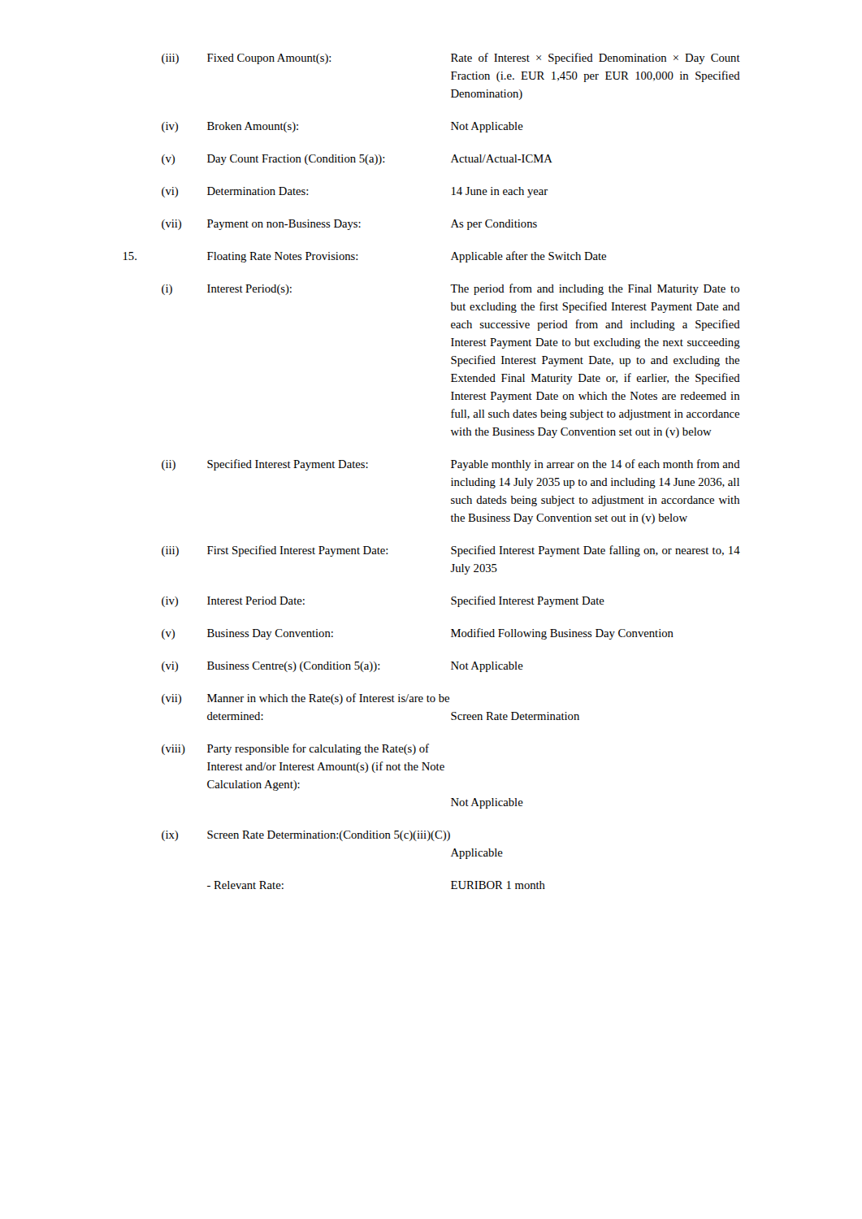| | (iii) | Fixed Coupon Amount(s): | Rate of Interest × Specified Denomination × Day Count Fraction (i.e. EUR 1,450 per EUR 100,000 in Specified Denomination) |
| | (iv) | Broken Amount(s): | Not Applicable |
| | (v) | Day Count Fraction (Condition 5(a)): | Actual/Actual-ICMA |
| | (vi) | Determination Dates: | 14 June in each year |
| | (vii) | Payment on non-Business Days: | As per Conditions |
| 15. | | Floating Rate Notes Provisions: | Applicable after the Switch Date |
| | (i) | Interest Period(s): | The period from and including the Final Maturity Date to but excluding the first Specified Interest Payment Date and each successive period from and including a Specified Interest Payment Date to but excluding the next succeeding Specified Interest Payment Date, up to and excluding the Extended Final Maturity Date or, if earlier, the Specified Interest Payment Date on which the Notes are redeemed in full, all such dates being subject to adjustment in accordance with the Business Day Convention set out in (v) below |
| | (ii) | Specified Interest Payment Dates: | Payable monthly in arrear on the 14 of each month from and including 14 July 2035 up to and including 14 June 2036, all such dateds being subject to adjustment in accordance with the Business Day Convention set out in (v) below |
| | (iii) | First Specified Interest Payment Date: | Specified Interest Payment Date falling on, or nearest to, 14 July 2035 |
| | (iv) | Interest Period Date: | Specified Interest Payment Date |
| | (v) | Business Day Convention: | Modified Following Business Day Convention |
| | (vi) | Business Centre(s) (Condition 5(a)): | Not Applicable |
| | (vii) | Manner in which the Rate(s) of Interest is/are to be determined: | Screen Rate Determination |
| | (viii) | Party responsible for calculating the Rate(s) of Interest and/or Interest Amount(s) (if not the Note Calculation Agent): | Not Applicable |
| | (ix) | Screen Rate Determination:(Condition 5(c)(iii)(C)) | Applicable |
| | | - Relevant Rate: | EURIBOR 1 month |